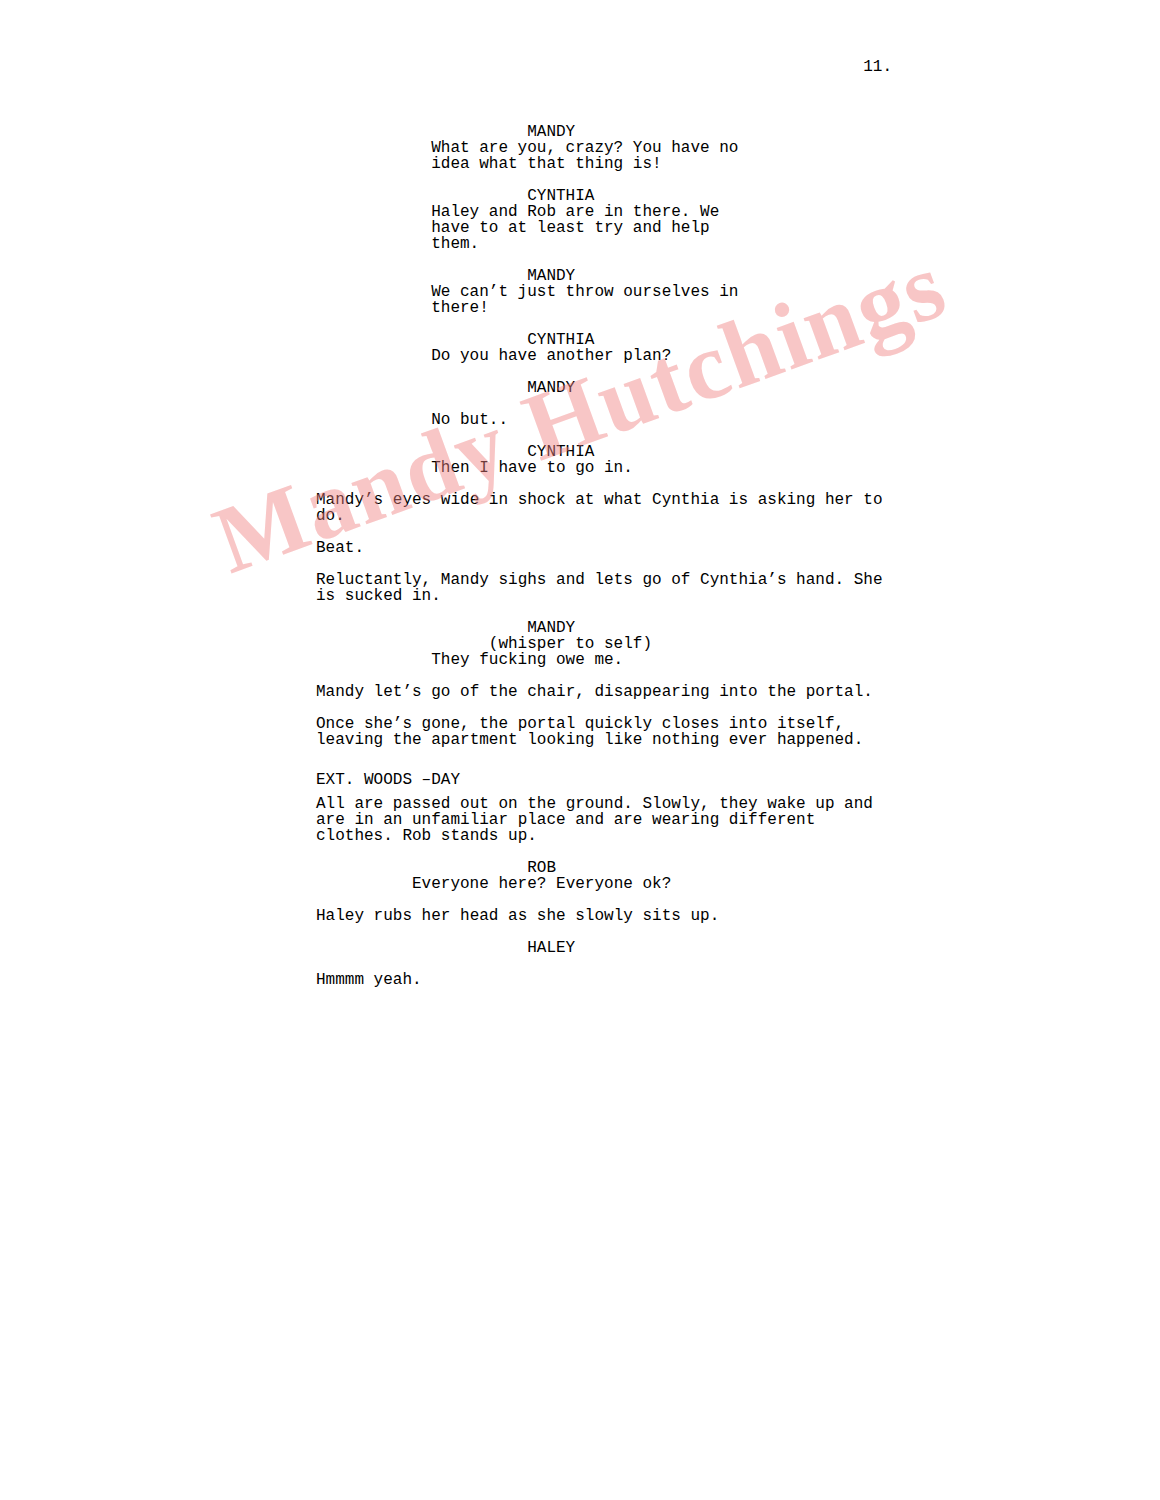Mandy Hutchings
11.
MANDY
What are you, crazy? You have no idea what that thing is!
CYNTHIA
Haley and Rob are in there. We have to at least try and help them.
MANDY
We can’t just throw ourselves in there!
CYNTHIA
Do you have another plan?
MANDY
No but..
CYNTHIA
Then I have to go in.
Mandy’s eyes wide in shock at what Cynthia is asking her to do.
Beat.
Reluctantly, Mandy sighs and lets go of Cynthia’s hand. She is sucked in.
MANDY
(whisper to self)
They fucking owe me.
Mandy let’s go of the chair, disappearing into the portal.
Once she’s gone, the portal quickly closes into itself, leaving the apartment looking like nothing ever happened.
EXT. WOODS –DAY
All are passed out on the ground. Slowly, they wake up and are in an unfamiliar place and are wearing different clothes. Rob stands up.
ROB
Everyone here? Everyone ok?
Haley rubs her head as she slowly sits up.
HALEY
Hmmmm yeah.